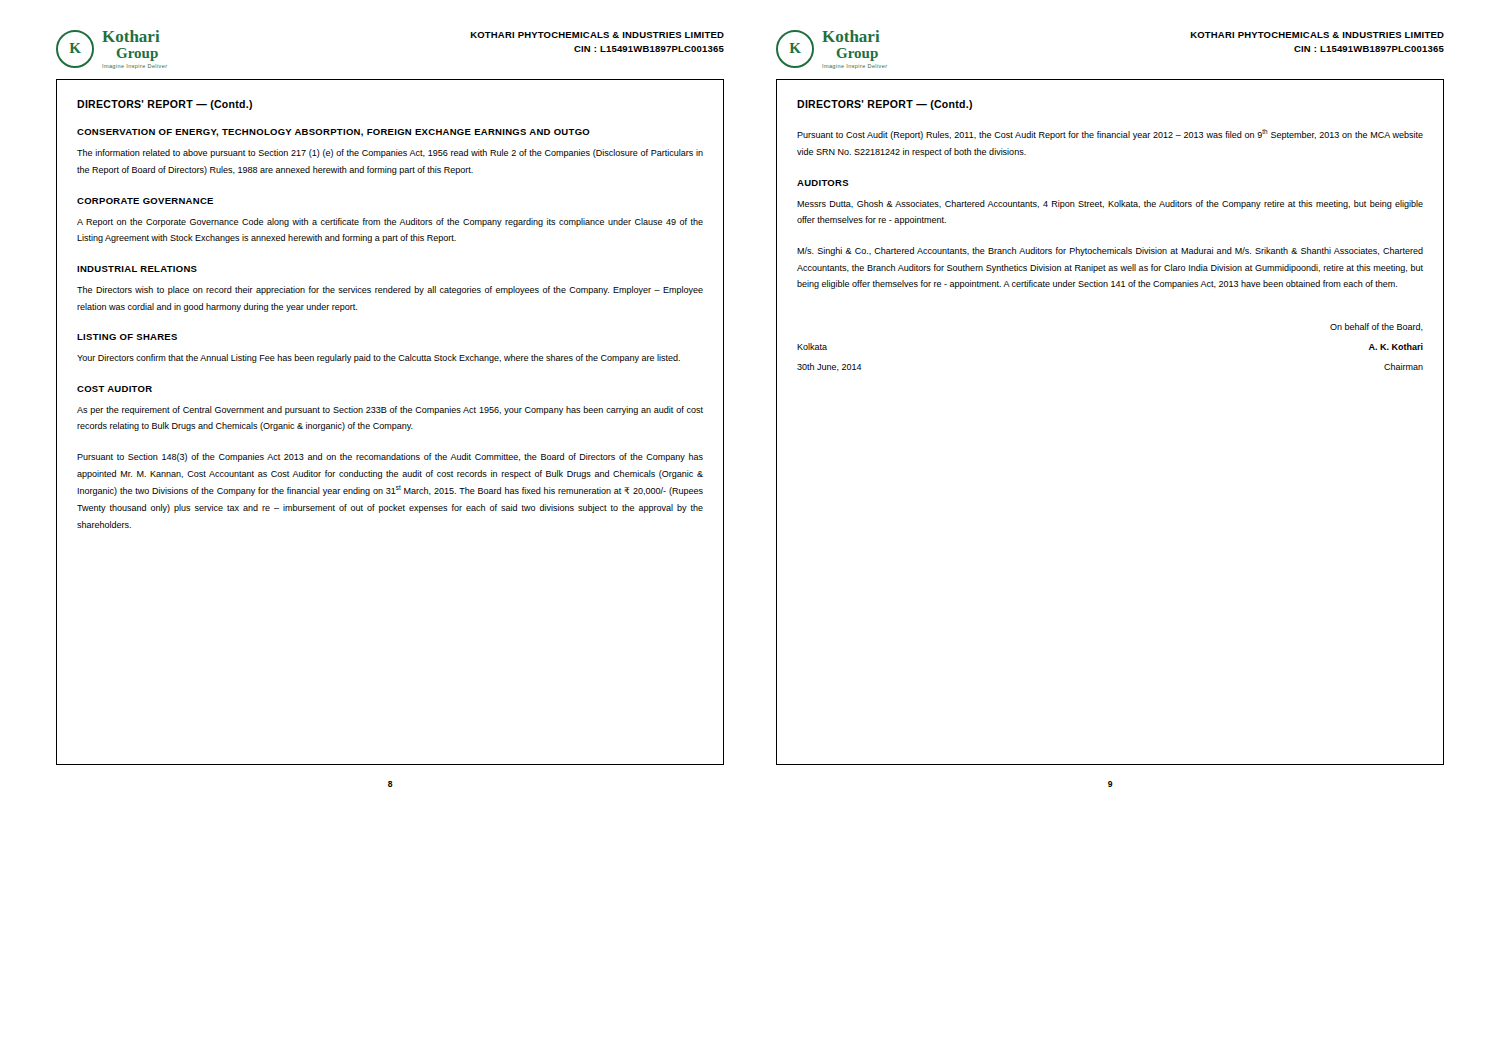K
Kothari Group Imagine Inspire Deliver
KOTHARI PHYTOCHEMICALS & INDUSTRIES LIMITED
CIN : L15491WB1897PLC001365
DIRECTORS' REPORT — (Contd.)
CONSERVATION OF ENERGY, TECHNOLOGY ABSORPTION, FOREIGN EXCHANGE EARNINGS AND OUTGO
The information related to above pursuant to Section 217 (1) (e) of the Companies Act, 1956 read with Rule 2 of the Companies (Disclosure of Particulars in the Report of Board of Directors) Rules, 1988 are annexed herewith and forming part of this Report.
CORPORATE GOVERNANCE
A Report on the Corporate Governance Code along with a certificate from the Auditors of the Company regarding its compliance under Clause 49 of the Listing Agreement with Stock Exchanges is annexed herewith and forming a part of this Report.
INDUSTRIAL RELATIONS
The Directors wish to place on record their appreciation for the services rendered by all categories of employees of the Company. Employer – Employee relation was cordial and in good harmony during the year under report.
LISTING OF SHARES
Your Directors confirm that the Annual Listing Fee has been regularly paid to the Calcutta Stock Exchange, where the shares of the Company are listed.
COST AUDITOR
As per the requirement of Central Government and pursuant to Section 233B of the Companies Act 1956, your Company has been carrying an audit of cost records relating to Bulk Drugs and Chemicals (Organic & inorganic) of the Company.
Pursuant to Section 148(3) of the Companies Act 2013 and on the recomandations of the Audit Committee, the Board of Directors of the Company has appointed Mr. M. Kannan, Cost Accountant as Cost Auditor for conducting the audit of cost records in respect of Bulk Drugs and Chemicals (Organic & Inorganic) the two Divisions of the Company for the financial year ending on 31st March, 2015. The Board has fixed his remuneration at ₹ 20,000/- (Rupees Twenty thousand only) plus service tax and re – imbursement of out of pocket expenses for each of said two divisions subject to the approval by the shareholders.
8
K
Kothari Group Imagine Inspire Deliver
KOTHARI PHYTOCHEMICALS & INDUSTRIES LIMITED
CIN : L15491WB1897PLC001365
DIRECTORS' REPORT — (Contd.)
Pursuant to Cost Audit (Report) Rules, 2011, the Cost Audit Report for the financial year 2012 – 2013 was filed on 9th September, 2013 on the MCA website vide SRN No. S22181242 in respect of both the divisions.
AUDITORS
Messrs Dutta, Ghosh & Associates, Chartered Accountants, 4 Ripon Street, Kolkata, the Auditors of the Company retire at this meeting, but being eligible offer themselves for re - appointment.
M/s. Singhi & Co., Chartered Accountants, the Branch Auditors for Phytochemicals Division at Madurai and M/s. Srikanth & Shanthi Associates, Chartered Accountants, the Branch Auditors for Southern Synthetics Division at Ranipet as well as for Claro India Division at Gummidipoondi, retire at this meeting, but being eligible offer themselves for re - appointment. A certificate under Section 141 of the Companies Act, 2013 have been obtained from each of them.
On behalf of the Board,
Kolkata
A. K. Kothari
30th June, 2014
Chairman
9